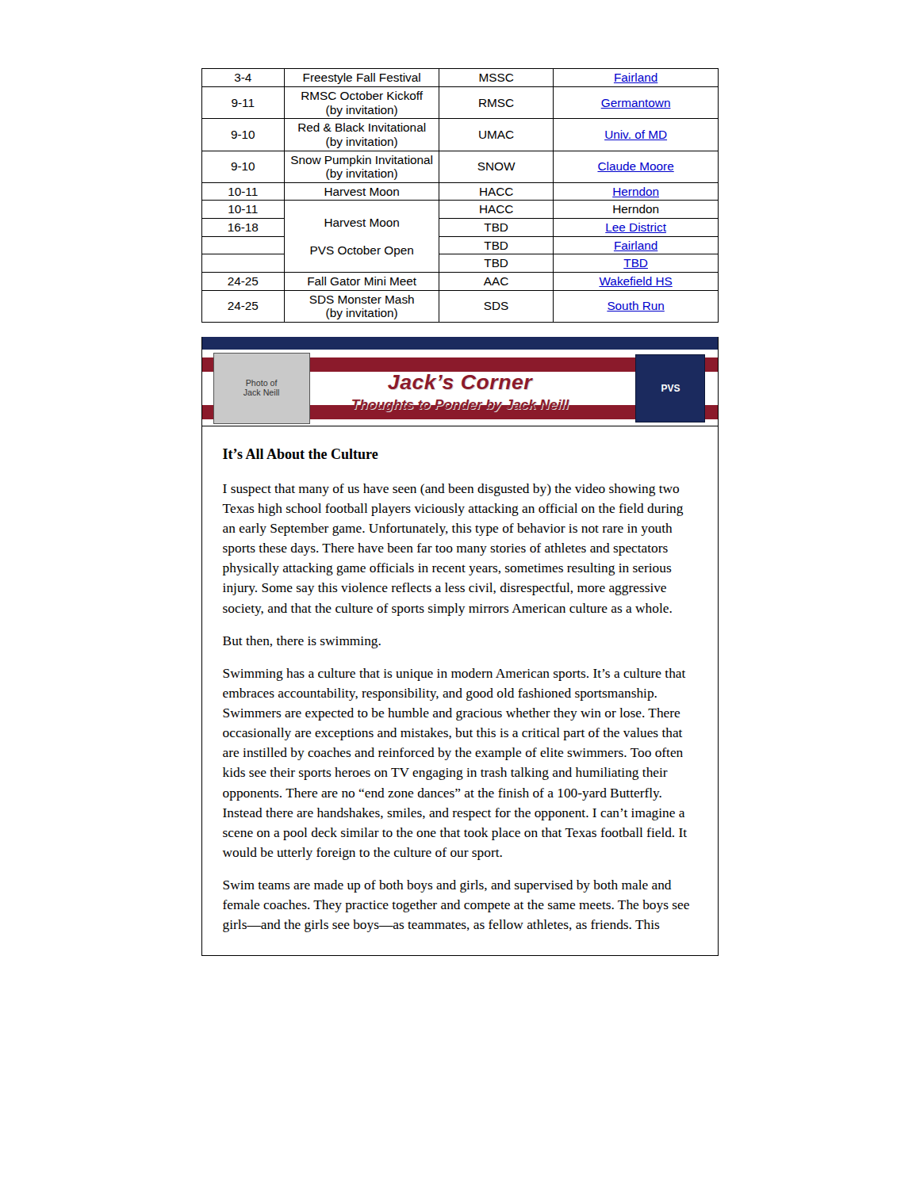| 3-4 | Freestyle Fall Festival | MSSC | Fairland |
| 9-11 | RMSC October Kickoff (by invitation) | RMSC | Germantown |
| 9-10 | Red & Black Invitational (by invitation) | UMAC | Univ. of MD |
| 9-10 | Snow Pumpkin Invitational (by invitation) | SNOW | Claude Moore |
| 10-11 | Harvest Moon | HACC | Herndon |
| 10-11 | Harvest Moon PVS October Open | HACC | Herndon |
| 16-18 | TBD | Lee District |
| | TBD | Fairland |
| | TBD | TBD |
| 24-25 | Fall Gator Mini Meet | AAC | Wakefield HS |
| 24-25 | SDS Monster Mash (by invitation) | SDS | South Run |
Photo of
Jack Neill
Jack’s Corner
Thoughts to Ponder by Jack Neill
PVS
It’s All About the Culture
I suspect that many of us have seen (and been disgusted by) the video showing two Texas high school football players viciously attacking an official on the field during an early September game. Unfortunately, this type of behavior is not rare in youth sports these days. There have been far too many stories of athletes and spectators physically attacking game officials in recent years, sometimes resulting in serious injury. Some say this violence reflects a less civil, disrespectful, more aggressive society, and that the culture of sports simply mirrors American culture as a whole.
But then, there is swimming.
Swimming has a culture that is unique in modern American sports. It’s a culture that embraces accountability, responsibility, and good old fashioned sportsmanship. Swimmers are expected to be humble and gracious whether they win or lose. There occasionally are exceptions and mistakes, but this is a critical part of the values that are instilled by coaches and reinforced by the example of elite swimmers. Too often kids see their sports heroes on TV engaging in trash talking and humiliating their opponents. There are no “end zone dances” at the finish of a 100-yard Butterfly. Instead there are handshakes, smiles, and respect for the opponent. I can’t imagine a scene on a pool deck similar to the one that took place on that Texas football field. It would be utterly foreign to the culture of our sport.
Swim teams are made up of both boys and girls, and supervised by both male and female coaches. They practice together and compete at the same meets. The boys see girls—and the girls see boys—as teammates, as fellow athletes, as friends. This